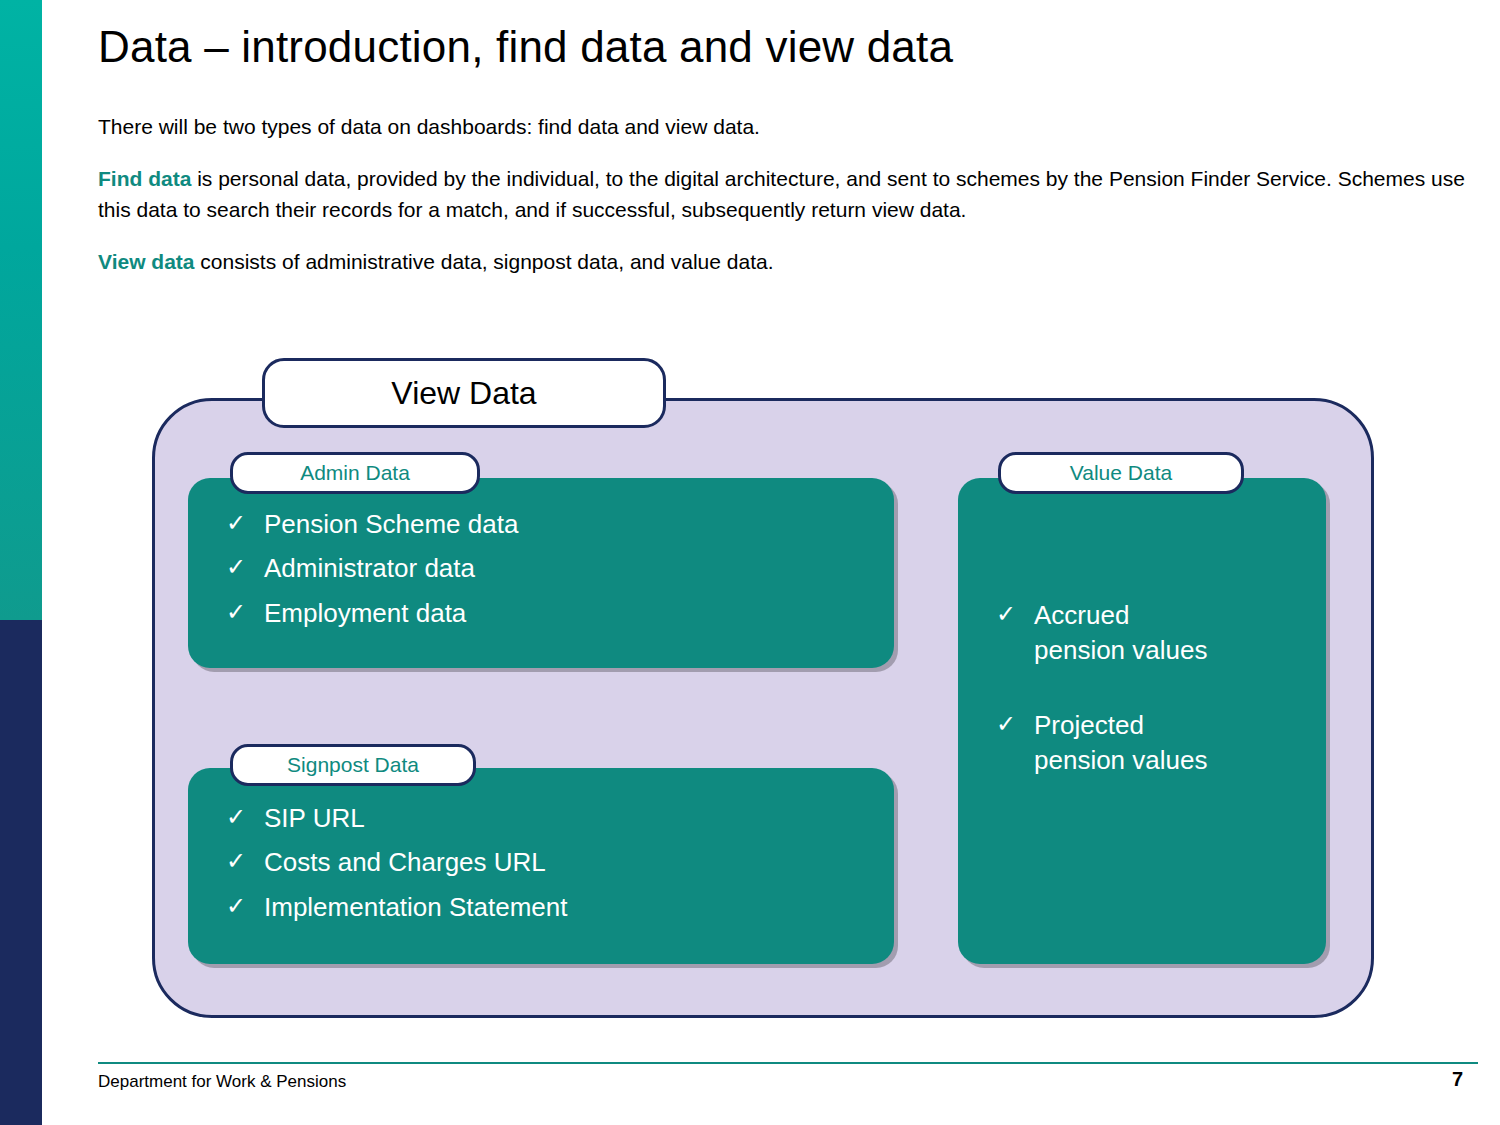Data – introduction, find data and view data
There will be two types of data on dashboards: find data and view data.
Find data is personal data, provided by the individual, to the digital architecture, and sent to schemes by the Pension Finder Service. Schemes use this data to search their records for a match, and if successful, subsequently return view data.
View data consists of administrative data, signpost data, and value data.
View Data
Admin Data
Value Data
Signpost Data
Pension Scheme data
Administrator data
Employment data
SIP URL
Costs and Charges URL
Implementation Statement
Accrued
pension values
Projected
pension values
Department for Work & Pensions
7